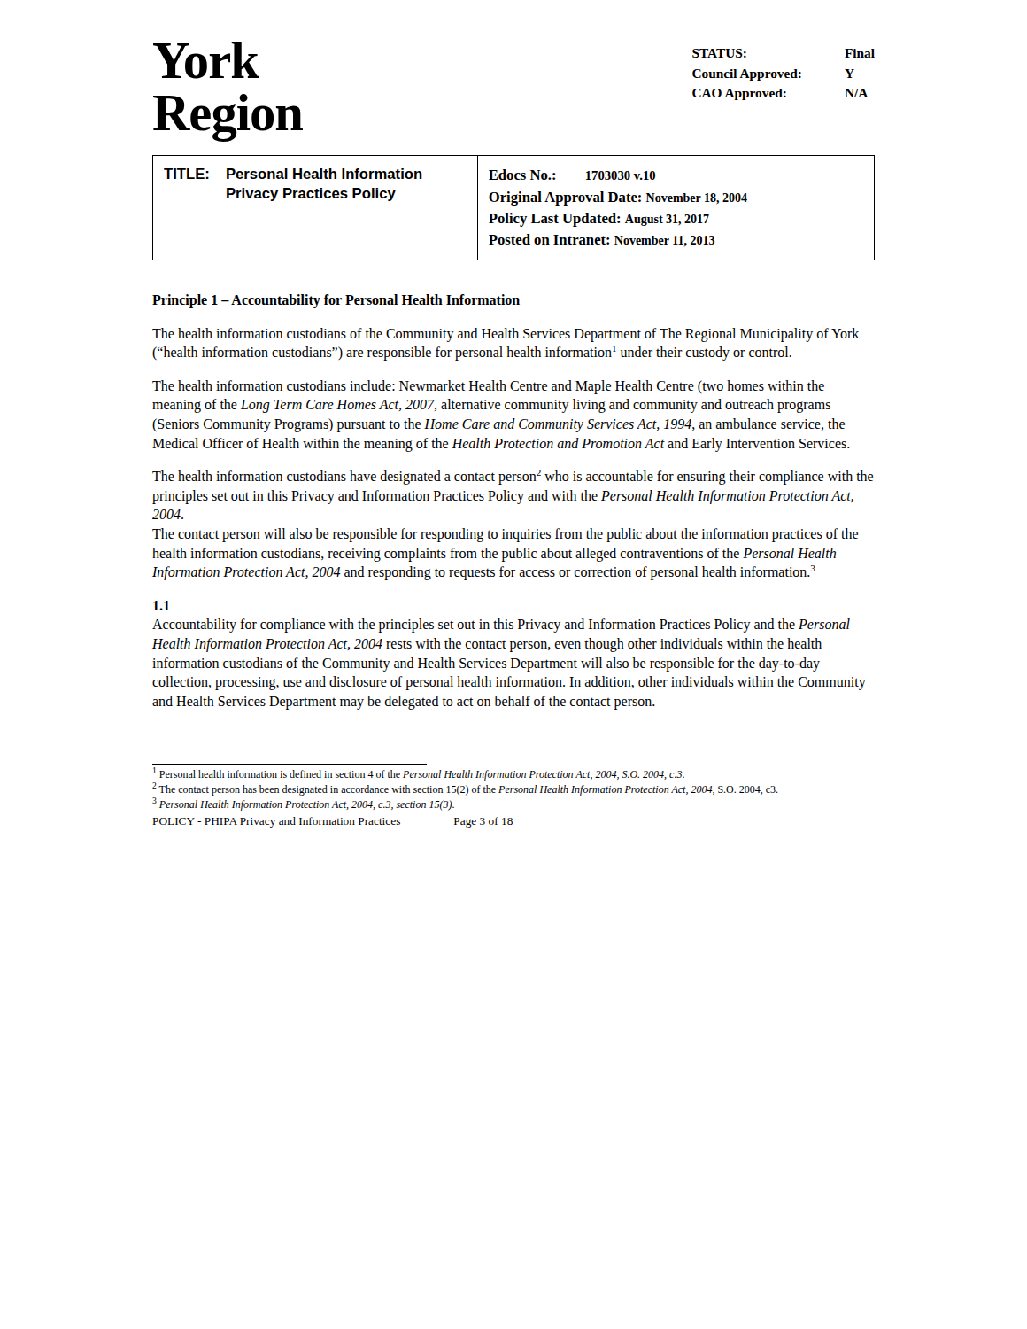York Region
| STATUS: | Final |
| Council Approved: | Y |
| CAO Approved: | N/A |
| TITLE: Personal Health Information Privacy Practices Policy | Edocs No.: 1703030 v.10 Original Approval Date: November 18, 2004 Policy Last Updated: August 31, 2017 Posted on Intranet: November 11, 2013 |
Principle 1 – Accountability for Personal Health Information
The health information custodians of the Community and Health Services Department of The Regional Municipality of York (“health information custodians”) are responsible for personal health information1 under their custody or control.
The health information custodians include: Newmarket Health Centre and Maple Health Centre (two homes within the meaning of the Long Term Care Homes Act, 2007, alternative community living and community and outreach programs (Seniors Community Programs) pursuant to the Home Care and Community Services Act, 1994, an ambulance service, the Medical Officer of Health within the meaning of the Health Protection and Promotion Act and Early Intervention Services.
The health information custodians have designated a contact person2 who is accountable for ensuring their compliance with the principles set out in this Privacy and Information Practices Policy and with the Personal Health Information Protection Act, 2004.
The contact person will also be responsible for responding to inquiries from the public about the information practices of the health information custodians, receiving complaints from the public about alleged contraventions of the Personal Health Information Protection Act, 2004 and responding to requests for access or correction of personal health information.3
1.1
Accountability for compliance with the principles set out in this Privacy and Information Practices Policy and the Personal Health Information Protection Act, 2004 rests with the contact person, even though other individuals within the health information custodians of the Community and Health Services Department will also be responsible for the day-to-day collection, processing, use and disclosure of personal health information. In addition, other individuals within the Community and Health Services Department may be delegated to act on behalf of the contact person.
1 Personal health information is defined in section 4 of the Personal Health Information Protection Act, 2004, S.O. 2004, c.3.
2 The contact person has been designated in accordance with section 15(2) of the Personal Health Information Protection Act, 2004, S.O. 2004, c3.
3 Personal Health Information Protection Act, 2004, c.3, section 15(3).
POLICY - PHIPA Privacy and Information Practices Page 3 of 18